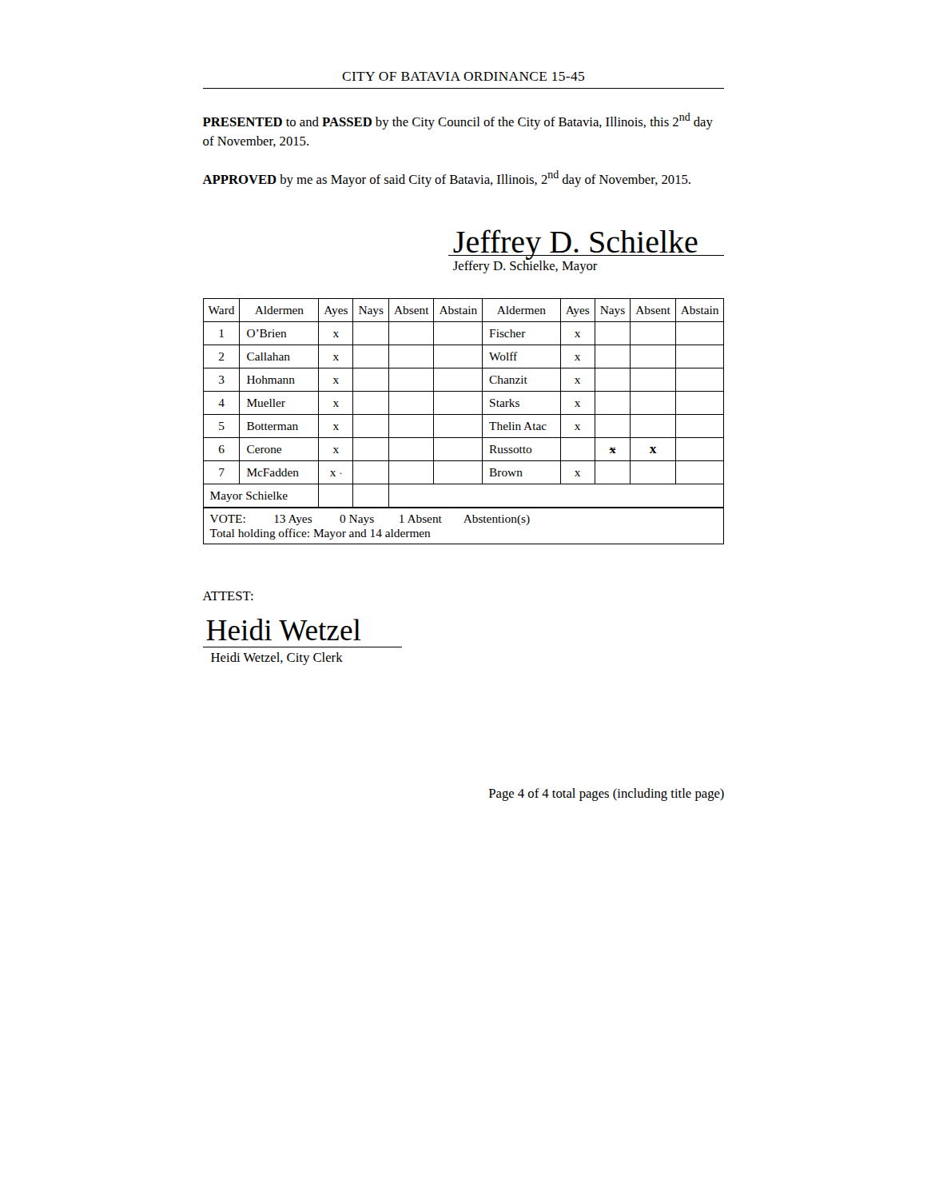CITY OF BATAVIA ORDINANCE 15-45
PRESENTED to and PASSED by the City Council of the City of Batavia, Illinois, this 2nd day of November, 2015.
APPROVED by me as Mayor of said City of Batavia, Illinois, 2nd day of November, 2015.
Jeffrey D. Schielke
Jeffery D. Schielke, Mayor
| Ward | Aldermen | Ayes | Nays | Absent | Abstain | Aldermen | Ayes | Nays | Absent | Abstain |
| --- | --- | --- | --- | --- | --- | --- | --- | --- | --- | --- |
| 1 | O’Brien | x | | | | Fischer | x | | | |
| 2 | Callahan | x | | | | Wolff | x | | | |
| 3 | Hohmann | x | | | | Chanzit | x | | | |
| 4 | Mueller | x | | | | Starks | x | | | |
| 5 | Botterman | x | | | | Thelin Atac | x | | | |
| 6 | Cerone | x | | | | Russotto | | x | x | |
| 7 | McFadden | x · | | | | Brown | x | | | |
| Mayor Schielke | | | |
| VOTE: 13 Ayes 0 Nays 1 Absent Abstention(s) Total holding office: Mayor and 14 aldermen |
ATTEST:
Heidi Wetzel
Heidi Wetzel, City Clerk
Page 4 of 4 total pages (including title page)